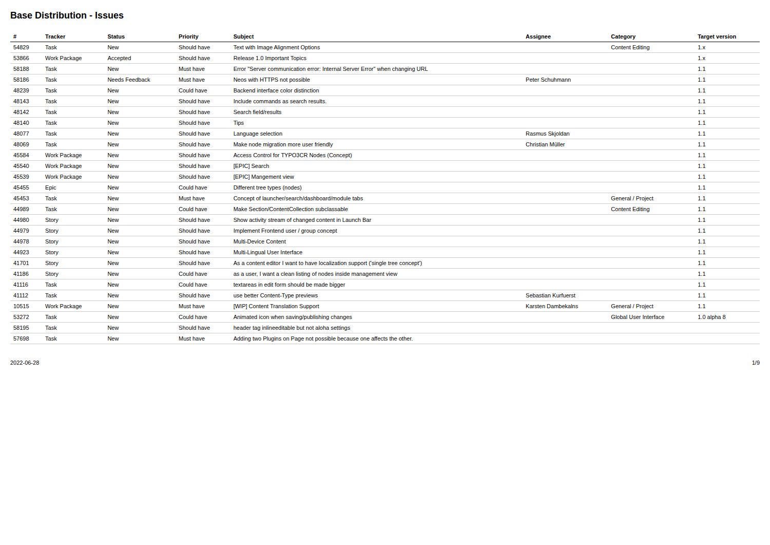Base Distribution - Issues
| # | Tracker | Status | Priority | Subject | Assignee | Category | Target version |
| --- | --- | --- | --- | --- | --- | --- | --- |
| 54829 | Task | New | Should have | Text with Image Alignment Options | | Content Editing | 1.x |
| 53866 | Work Package | Accepted | Should have | Release 1.0 Important Topics | | | 1.x |
| 58188 | Task | New | Must have | Error "Server communication error: Internal Server Error" when changing URL | | | 1.1 |
| 58186 | Task | Needs Feedback | Must have | Neos with HTTPS not possible | Peter Schuhmann | | 1.1 |
| 48239 | Task | New | Could have | Backend interface color distinction | | | 1.1 |
| 48143 | Task | New | Should have | Include commands as search results. | | | 1.1 |
| 48142 | Task | New | Should have | Search field/results | | | 1.1 |
| 48140 | Task | New | Should have | Tips | | | 1.1 |
| 48077 | Task | New | Should have | Language selection | Rasmus Skjoldan | | 1.1 |
| 48069 | Task | New | Should have | Make node migration more user friendly | Christian Müller | | 1.1 |
| 45584 | Work Package | New | Should have | Access Control for TYPO3CR Nodes (Concept) | | | 1.1 |
| 45540 | Work Package | New | Should have | [EPIC] Search | | | 1.1 |
| 45539 | Work Package | New | Should have | [EPIC] Mangement view | | | 1.1 |
| 45455 | Epic | New | Could have | Different tree types (nodes) | | | 1.1 |
| 45453 | Task | New | Must have | Concept of launcher/search/dashboard/module tabs | | General / Project | 1.1 |
| 44989 | Task | New | Could have | Make Section/ContentCollection subclassable | | Content Editing | 1.1 |
| 44980 | Story | New | Should have | Show activity stream of changed content in Launch Bar | | | 1.1 |
| 44979 | Story | New | Should have | Implement Frontend user / group concept | | | 1.1 |
| 44978 | Story | New | Should have | Multi-Device Content | | | 1.1 |
| 44923 | Story | New | Should have | Multi-Lingual User Interface | | | 1.1 |
| 41701 | Story | New | Should have | As a content editor I want to have localization support ('single tree concept') | | | 1.1 |
| 41186 | Story | New | Could have | as a user, I want a clean listing of nodes inside management view | | | 1.1 |
| 41116 | Task | New | Could have | textareas in edit form should be made bigger | | | 1.1 |
| 41112 | Task | New | Should have | use better Content-Type previews | Sebastian Kurfuerst | | 1.1 |
| 10515 | Work Package | New | Must have | [WIP] Content Translation Support | Karsten Dambekalns | General / Project | 1.1 |
| 53272 | Task | New | Could have | Animated icon when saving/publishing changes | | Global User Interface | 1.0 alpha 8 |
| 58195 | Task | New | Should have | header tag inlineeditable but not aloha settings | | | |
| 57698 | Task | New | Must have | Adding two Plugins on Page not possible because one affects the other. | | | |
2022-06-28 1/9